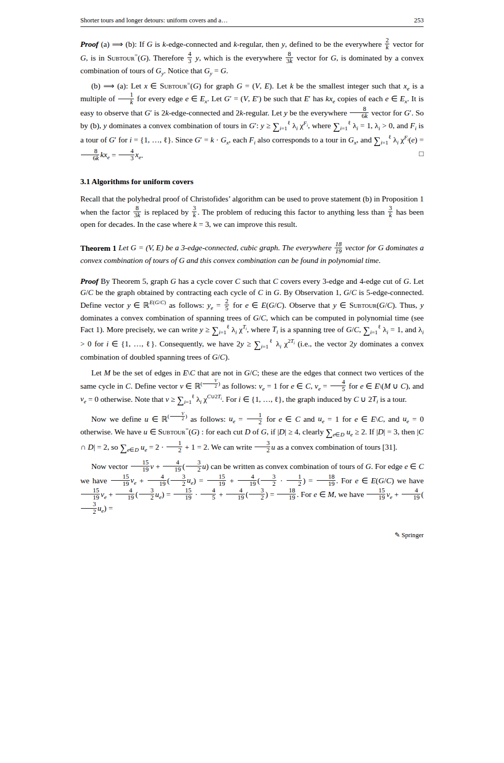Shorter tours and longer detours: uniform covers and a… 253
Proof (a) ⟹ (b): If G is k-edge-connected and k-regular, then y, defined to be the everywhere 2 k vector for G, is in Subtour=(G). Therefore 43 y, which is the everywhere 83k vector for G, is dominated by a convex combination of tours of Gy. Notice that Gy = G.
(b) ⟹ (a): Let x ∈ Subtour=(G) for graph G = (V, E). Let k be the smallest integer such that xe is a multiple of 1 k for every edge e ∈ Ex. Let G′ = (V, E′) be such that E′ has kxe copies of each e ∈ Ex. It is easy to observe that G′ is 2k-edge-connected and 2k-regular. Let y be the everywhere 86k vector for G′. So by (b), y dominates a convex combination of tours in G′: y ≥ ∑i=1ℓ λi χFi, where ∑i=1ℓ λi = 1, λi > 0, and Fi is a tour of G′ for i = {1, …, ℓ}. Since G′ = k · Gx, each Fi also corresponds to a tour in Gx, and ∑i=1ℓ λi χFi(e) = 86k kxe = 43 xe. □
3.1 Algorithms for uniform covers
Recall that the polyhedral proof of Christofides’ algorithm can be used to prove statement (b) in Proposition 1 when the factor 83k is replaced by 3 k. The problem of reducing this factor to anything less than 3 k has been open for decades. In the case where k = 3, we can improve this result.
Theorem 1 Let G = (V, E) be a 3-edge-connected, cubic graph. The everywhere 1819 vector for G dominates a convex combination of tours of G and this convex combination can be found in polynomial time.
Proof By Theorem 5, graph G has a cycle cover C such that C covers every 3-edge and 4-edge cut of G. Let G/C be the graph obtained by contracting each cycle of C in G. By Observation 1, G/C is 5-edge-connected. Define vector y ∈ ℝE(G/C) as follows: ye = 25 for e ∈ E(G/C). Observe that y ∈ Subtour(G/C). Thus, y dominates a convex combination of spanning trees of G/C, which can be computed in polynomial time (see Fact 1). More precisely, we can write y ≥ ∑i=1ℓ λi χTi, where Ti is a spanning tree of G/C, ∑i=1ℓ λi = 1, and λi > 0 for i ∈ {1, …, ℓ}. Consequently, we have 2y ≥ ∑i=1ℓ λi χ2Ti (i.e., the vector 2y dominates a convex combination of doubled spanning trees of G/C).
Let M be the set of edges in E\C that are not in G/C; these are the edges that connect two vertices of the same cycle in C. Define vector v ∈ ℝ(V 2) as follows: ve = 1 for e ∈ C, ve = 45 for e ∈ E\(M ∪ C), and ve = 0 otherwise. Note that v ≥ ∑i=1ℓ λi χC∪2Ti. For i ∈ {1, …, ℓ}, the graph induced by C ∪ 2Ti is a tour.
Now we define u ∈ ℝ(V 2) as follows: ue = 12 for e ∈ C and ue = 1 for e ∈ E\C, and ue = 0 otherwise. We have u ∈ Subtour=(G) : for each cut D of G, if |D| ≥ 4, clearly ∑e∈D ue ≥ 2. If |D| = 3, then |C ∩ D| = 2, so ∑e∈D ue = 2 · 12 + 1 = 2. We can write 32 u as a convex combination of tours [31].
Now vector 1519 v + 419(32 u) can be written as convex combination of tours of G. For edge e ∈ C we have 1519 ve + 419(32 ue) = 1519 + 419(32 · 12) = 1819. For e ∈ E(G/C) we have 1519 ve + 419(32 ue) = 1519 · 45 + 419(32) = 1819. For e ∈ M, we have 1519 ve + 419(32 ue) =
✎ Springer